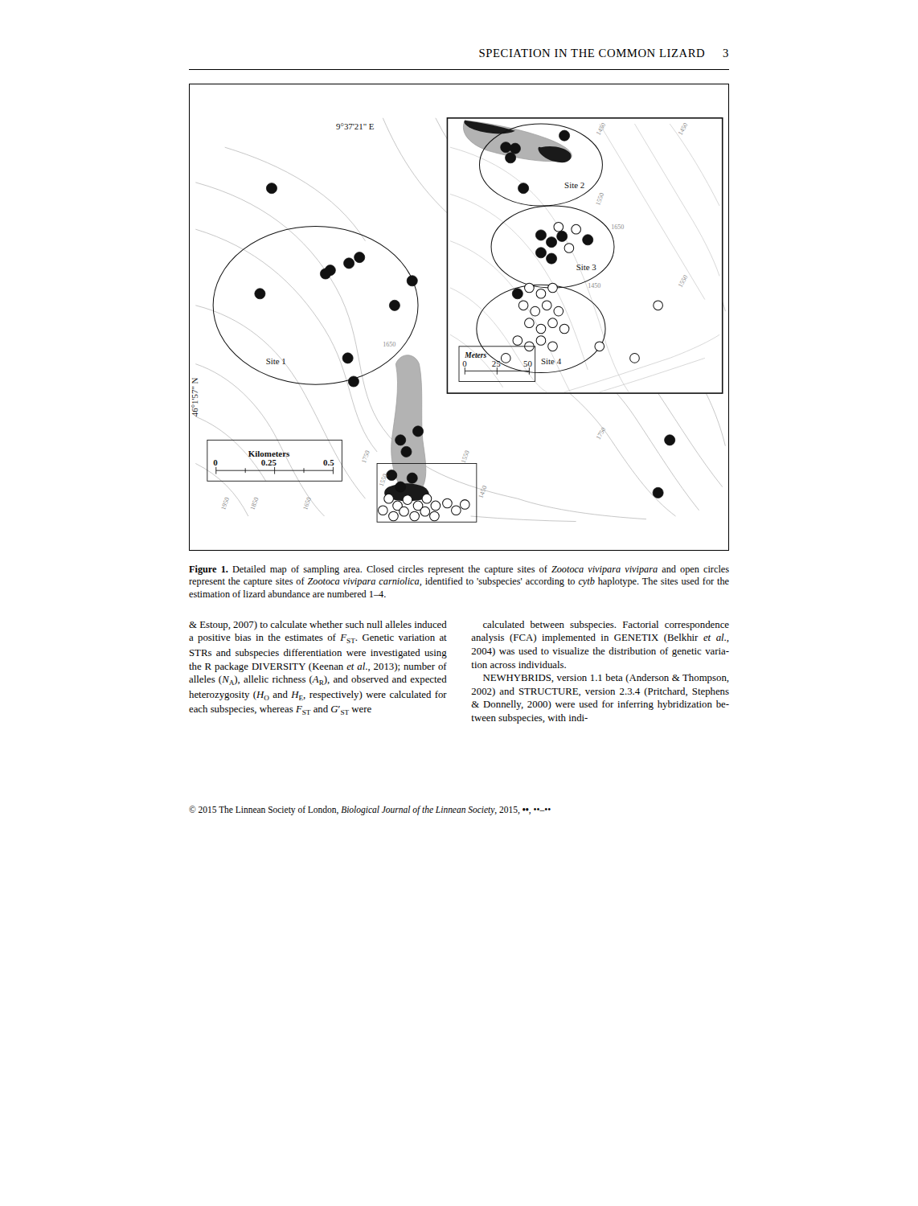SPECIATION IN THE COMMON LIZARD 3
Site 1 9°37'21" E 46°1'57" N 1650 1750 1550 1550 1450 1750 1850 1950 1850 1650 Kilometers 0 0.25 0.5 Site 2 Site 3 Site 4 1450 1450 1550 1650 1450 1550 Meters 0 25 50
Figure 1. Detailed map of sampling area. Closed circles represent the capture sites of Zootoca vivipara vivipara and open circles represent the capture sites of Zootoca vivipara carniolica, identified to 'subspecies' according to cytb haplotype. The sites used for the estimation of lizard abundance are numbered 1–4.
& Estoup, 2007) to calculate whether such null alleles induced a positive bias in the estimates of FST. Genetic variation at STRs and subspecies differentiation were investigated using the R package DIVERSITY (Keenan et al., 2013); number of alleles (NA), allelic richness (AR), and observed and expected heterozygosity (HO and HE, respectively) were calculated for each subspecies, whereas FST and G′ST were
calculated between subspecies. Factorial correspondence analysis (FCA) implemented in GENETIX (Belkhir et al., 2004) was used to visualize the distribution of genetic variation across individuals.
NEWHYBRIDS, version 1.1 beta (Anderson & Thompson, 2002) and STRUCTURE, version 2.3.4 (Pritchard, Stephens & Donnelly, 2000) were used for inferring hybridization between subspecies, with indi-
© 2015 The Linnean Society of London, Biological Journal of the Linnean Society, 2015, ••, ••–••